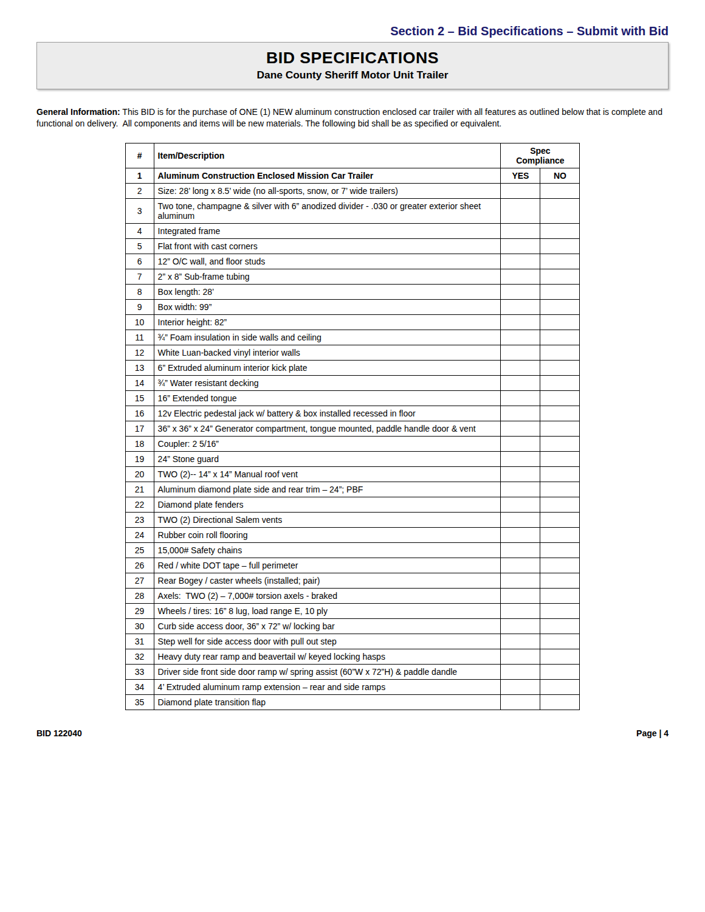Section 2 – Bid Specifications – Submit with Bid
BID SPECIFICATIONS
Dane County Sheriff Motor Unit Trailer
General Information: This BID is for the purchase of ONE (1) NEW aluminum construction enclosed car trailer with all features as outlined below that is complete and functional on delivery. All components and items will be new materials. The following bid shall be as specified or equivalent.
| # | Item/Description | Spec Compliance |
| --- | --- | --- |
| 1 | Aluminum Construction Enclosed Mission Car Trailer | YES | NO |
| 2 | Size: 28’ long x 8.5’ wide (no all-sports, snow, or 7’ wide trailers) | | |
| 3 | Two tone, champagne & silver with 6” anodized divider - .030 or greater exterior sheet aluminum | | |
| 4 | Integrated frame | | |
| 5 | Flat front with cast corners | | |
| 6 | 12” O/C wall, and floor studs | | |
| 7 | 2” x 8” Sub-frame tubing | | |
| 8 | Box length: 28’ | | |
| 9 | Box width: 99” | | |
| 10 | Interior height: 82” | | |
| 11 | ¾” Foam insulation in side walls and ceiling | | |
| 12 | White Luan-backed vinyl interior walls | | |
| 13 | 6” Extruded aluminum interior kick plate | | |
| 14 | ¾” Water resistant decking | | |
| 15 | 16” Extended tongue | | |
| 16 | 12v Electric pedestal jack w/ battery & box installed recessed in floor | | |
| 17 | 36” x 36” x 24” Generator compartment, tongue mounted, paddle handle door & vent | | |
| 18 | Coupler: 2 5/16” | | |
| 19 | 24” Stone guard | | |
| 20 | TWO (2)-- 14” x 14” Manual roof vent | | |
| 21 | Aluminum diamond plate side and rear trim – 24”; PBF | | |
| 22 | Diamond plate fenders | | |
| 23 | TWO (2) Directional Salem vents | | |
| 24 | Rubber coin roll flooring | | |
| 25 | 15,000# Safety chains | | |
| 26 | Red / white DOT tape – full perimeter | | |
| 27 | Rear Bogey / caster wheels (installed; pair) | | |
| 28 | Axels: TWO (2) – 7,000# torsion axels - braked | | |
| 29 | Wheels / tires: 16” 8 lug, load range E, 10 ply | | |
| 30 | Curb side access door, 36” x 72” w/ locking bar | | |
| 31 | Step well for side access door with pull out step | | |
| 32 | Heavy duty rear ramp and beavertail w/ keyed locking hasps | | |
| 33 | Driver side front side door ramp w/ spring assist (60”W x 72”H) & paddle dandle | | |
| 34 | 4’ Extruded aluminum ramp extension – rear and side ramps | | |
| 35 | Diamond plate transition flap | | |
BID 122040 Page | 4